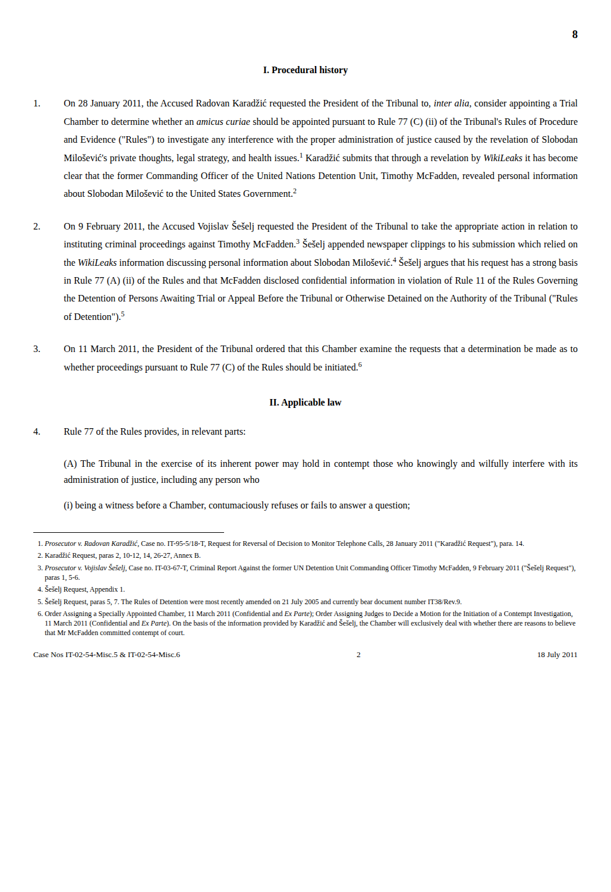8
I. Procedural history
1.
On 28 January 2011, the Accused Radovan Karadžić requested the President of the Tribunal to, inter alia, consider appointing a Trial Chamber to determine whether an amicus curiae should be appointed pursuant to Rule 77 (C) (ii) of the Tribunal's Rules of Procedure and Evidence ("Rules") to investigate any interference with the proper administration of justice caused by the revelation of Slobodan Milošević's private thoughts, legal strategy, and health issues.1 Karadžić submits that through a revelation by WikiLeaks it has become clear that the former Commanding Officer of the United Nations Detention Unit, Timothy McFadden, revealed personal information about Slobodan Milošević to the United States Government.2
2.
On 9 February 2011, the Accused Vojislav Šešelj requested the President of the Tribunal to take the appropriate action in relation to instituting criminal proceedings against Timothy McFadden.3 Šešelj appended newspaper clippings to his submission which relied on the WikiLeaks information discussing personal information about Slobodan Milošević.4 Šešelj argues that his request has a strong basis in Rule 77 (A) (ii) of the Rules and that McFadden disclosed confidential information in violation of Rule 11 of the Rules Governing the Detention of Persons Awaiting Trial or Appeal Before the Tribunal or Otherwise Detained on the Authority of the Tribunal ("Rules of Detention").5
3.
On 11 March 2011, the President of the Tribunal ordered that this Chamber examine the requests that a determination be made as to whether proceedings pursuant to Rule 77 (C) of the Rules should be initiated.6
II. Applicable law
4.
Rule 77 of the Rules provides, in relevant parts:
(A) The Tribunal in the exercise of its inherent power may hold in contempt those who knowingly and wilfully interfere with its administration of justice, including any person who
(i) being a witness before a Chamber, contumaciously refuses or fails to answer a question;
Prosecutor v. Radovan Karadžić, Case no. IT-95-5/18-T, Request for Reversal of Decision to Monitor Telephone Calls, 28 January 2011 ("Karadžić Request"), para. 14.
Karadžić Request, paras 2, 10-12, 14, 26-27, Annex B.
Prosecutor v. Vojislav Šešelj, Case no. IT-03-67-T, Criminal Report Against the former UN Detention Unit Commanding Officer Timothy McFadden, 9 February 2011 ("Šešelj Request"), paras 1, 5-6.
Šešelj Request, Appendix 1.
Šešelj Request, paras 5, 7. The Rules of Detention were most recently amended on 21 July 2005 and currently bear document number IT38/Rev.9.
Order Assigning a Specially Appointed Chamber, 11 March 2011 (Confidential and Ex Parte); Order Assigning Judges to Decide a Motion for the Initiation of a Contempt Investigation, 11 March 2011 (Confidential and Ex Parte). On the basis of the information provided by Karadžić and Šešelj, the Chamber will exclusively deal with whether there are reasons to believe that Mr McFadden committed contempt of court.
Case Nos IT-02-54-Misc.5 & IT-02-54-Misc.6
2
18 July 2011